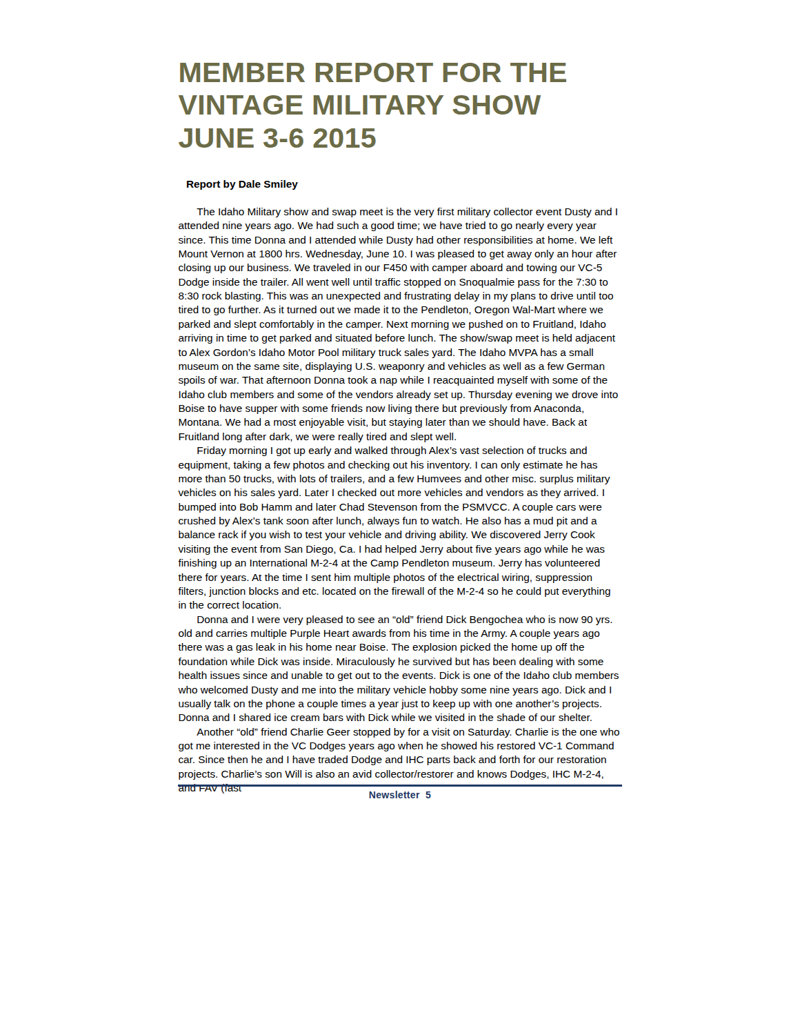MEMBER REPORT FOR THE VINTAGE MILITARY SHOW JUNE 3-6 2015
Report by Dale Smiley
The Idaho Military show and swap meet is the very first military collector event Dusty and I attended nine years ago. We had such a good time; we have tried to go nearly every year since. This time Donna and I attended while Dusty had other responsibilities at home. We left Mount Vernon at 1800 hrs. Wednesday, June 10. I was pleased to get away only an hour after closing up our business. We traveled in our F450 with camper aboard and towing our VC-5 Dodge inside the trailer. All went well until traffic stopped on Snoqualmie pass for the 7:30 to 8:30 rock blasting. This was an unexpected and frustrating delay in my plans to drive until too tired to go further. As it turned out we made it to the Pendleton, Oregon Wal-Mart where we parked and slept comfortably in the camper. Next morning we pushed on to Fruitland, Idaho arriving in time to get parked and situated before lunch. The show/swap meet is held adjacent to Alex Gordon’s Idaho Motor Pool military truck sales yard. The Idaho MVPA has a small museum on the same site, displaying U.S. weaponry and vehicles as well as a few German spoils of war. That afternoon Donna took a nap while I reacquainted myself with some of the Idaho club members and some of the vendors already set up. Thursday evening we drove into Boise to have supper with some friends now living there but previously from Anaconda, Montana. We had a most enjoyable visit, but staying later than we should have. Back at Fruitland long after dark, we were really tired and slept well.
Friday morning I got up early and walked through Alex’s vast selection of trucks and equipment, taking a few photos and checking out his inventory. I can only estimate he has more than 50 trucks, with lots of trailers, and a few Humvees and other misc. surplus military vehicles on his sales yard. Later I checked out more vehicles and vendors as they arrived. I bumped into Bob Hamm and later Chad Stevenson from the PSMVCC. A couple cars were crushed by Alex’s tank soon after lunch, always fun to watch. He also has a mud pit and a balance rack if you wish to test your vehicle and driving ability. We discovered Jerry Cook visiting the event from San Diego, Ca. I had helped Jerry about five years ago while he was finishing up an International M-2-4 at the Camp Pendleton museum. Jerry has volunteered there for years. At the time I sent him multiple photos of the electrical wiring, suppression filters, junction blocks and etc. located on the firewall of the M-2-4 so he could put everything in the correct location.
Donna and I were very pleased to see an “old” friend Dick Bengochea who is now 90 yrs. old and carries multiple Purple Heart awards from his time in the Army. A couple years ago there was a gas leak in his home near Boise. The explosion picked the home up off the foundation while Dick was inside. Miraculously he survived but has been dealing with some health issues since and unable to get out to the events. Dick is one of the Idaho club members who welcomed Dusty and me into the military vehicle hobby some nine years ago. Dick and I usually talk on the phone a couple times a year just to keep up with one another’s projects. Donna and I shared ice cream bars with Dick while we visited in the shade of our shelter.
Another “old” friend Charlie Geer stopped by for a visit on Saturday. Charlie is the one who got me interested in the VC Dodges years ago when he showed his restored VC-1 Command car. Since then he and I have traded Dodge and IHC parts back and forth for our restoration projects. Charlie’s son Will is also an avid collector/restorer and knows Dodges, IHC M-2-4, and FAV (fast
Newsletter 5